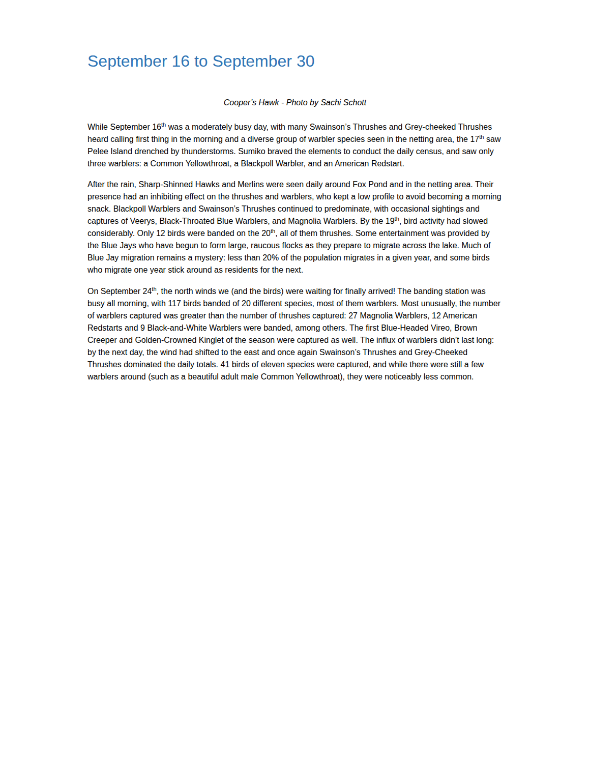September 16 to September 30
Cooper’s Hawk - Photo by Sachi Schott
While September 16th was a moderately busy day, with many Swainson’s Thrushes and Grey-cheeked Thrushes heard calling first thing in the morning and a diverse group of warbler species seen in the netting area, the 17th saw Pelee Island drenched by thunderstorms. Sumiko braved the elements to conduct the daily census, and saw only three warblers: a Common Yellowthroat, a Blackpoll Warbler, and an American Redstart.
After the rain, Sharp-Shinned Hawks and Merlins were seen daily around Fox Pond and in the netting area. Their presence had an inhibiting effect on the thrushes and warblers, who kept a low profile to avoid becoming a morning snack. Blackpoll Warblers and Swainson’s Thrushes continued to predominate, with occasional sightings and captures of Veerys, Black-Throated Blue Warblers, and Magnolia Warblers. By the 19th, bird activity had slowed considerably. Only 12 birds were banded on the 20th, all of them thrushes. Some entertainment was provided by the Blue Jays who have begun to form large, raucous flocks as they prepare to migrate across the lake. Much of Blue Jay migration remains a mystery: less than 20% of the population migrates in a given year, and some birds who migrate one year stick around as residents for the next.
On September 24th, the north winds we (and the birds) were waiting for finally arrived! The banding station was busy all morning, with 117 birds banded of 20 different species, most of them warblers. Most unusually, the number of warblers captured was greater than the number of thrushes captured: 27 Magnolia Warblers, 12 American Redstarts and 9 Black-and-White Warblers were banded, among others. The first Blue-Headed Vireo, Brown Creeper and Golden-Crowned Kinglet of the season were captured as well. The influx of warblers didn’t last long: by the next day, the wind had shifted to the east and once again Swainson’s Thrushes and Grey-Cheeked Thrushes dominated the daily totals. 41 birds of eleven species were captured, and while there were still a few warblers around (such as a beautiful adult male Common Yellowthroat), they were noticeably less common.